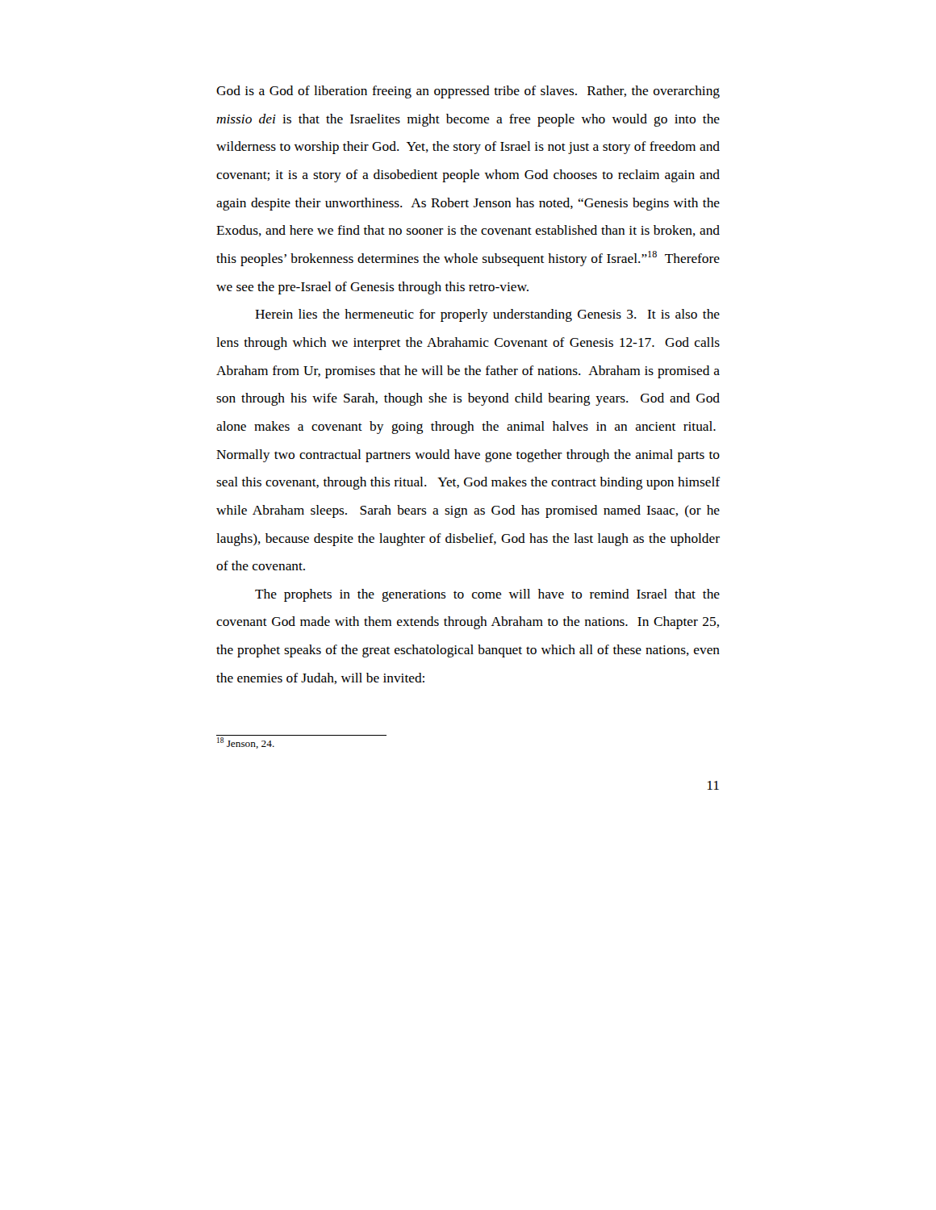God is a God of liberation freeing an oppressed tribe of slaves. Rather, the overarching missio dei is that the Israelites might become a free people who would go into the wilderness to worship their God. Yet, the story of Israel is not just a story of freedom and covenant; it is a story of a disobedient people whom God chooses to reclaim again and again despite their unworthiness. As Robert Jenson has noted, “Genesis begins with the Exodus, and here we find that no sooner is the covenant established than it is broken, and this peoples’ brokenness determines the whole subsequent history of Israel.”18 Therefore we see the pre-Israel of Genesis through this retro-view.
Herein lies the hermeneutic for properly understanding Genesis 3. It is also the lens through which we interpret the Abrahamic Covenant of Genesis 12-17. God calls Abraham from Ur, promises that he will be the father of nations. Abraham is promised a son through his wife Sarah, though she is beyond child bearing years. God and God alone makes a covenant by going through the animal halves in an ancient ritual. Normally two contractual partners would have gone together through the animal parts to seal this covenant, through this ritual. Yet, God makes the contract binding upon himself while Abraham sleeps. Sarah bears a sign as God has promised named Isaac, (or he laughs), because despite the laughter of disbelief, God has the last laugh as the upholder of the covenant.
The prophets in the generations to come will have to remind Israel that the covenant God made with them extends through Abraham to the nations. In Chapter 25, the prophet speaks of the great eschatological banquet to which all of these nations, even the enemies of Judah, will be invited:
18 Jenson, 24.
11